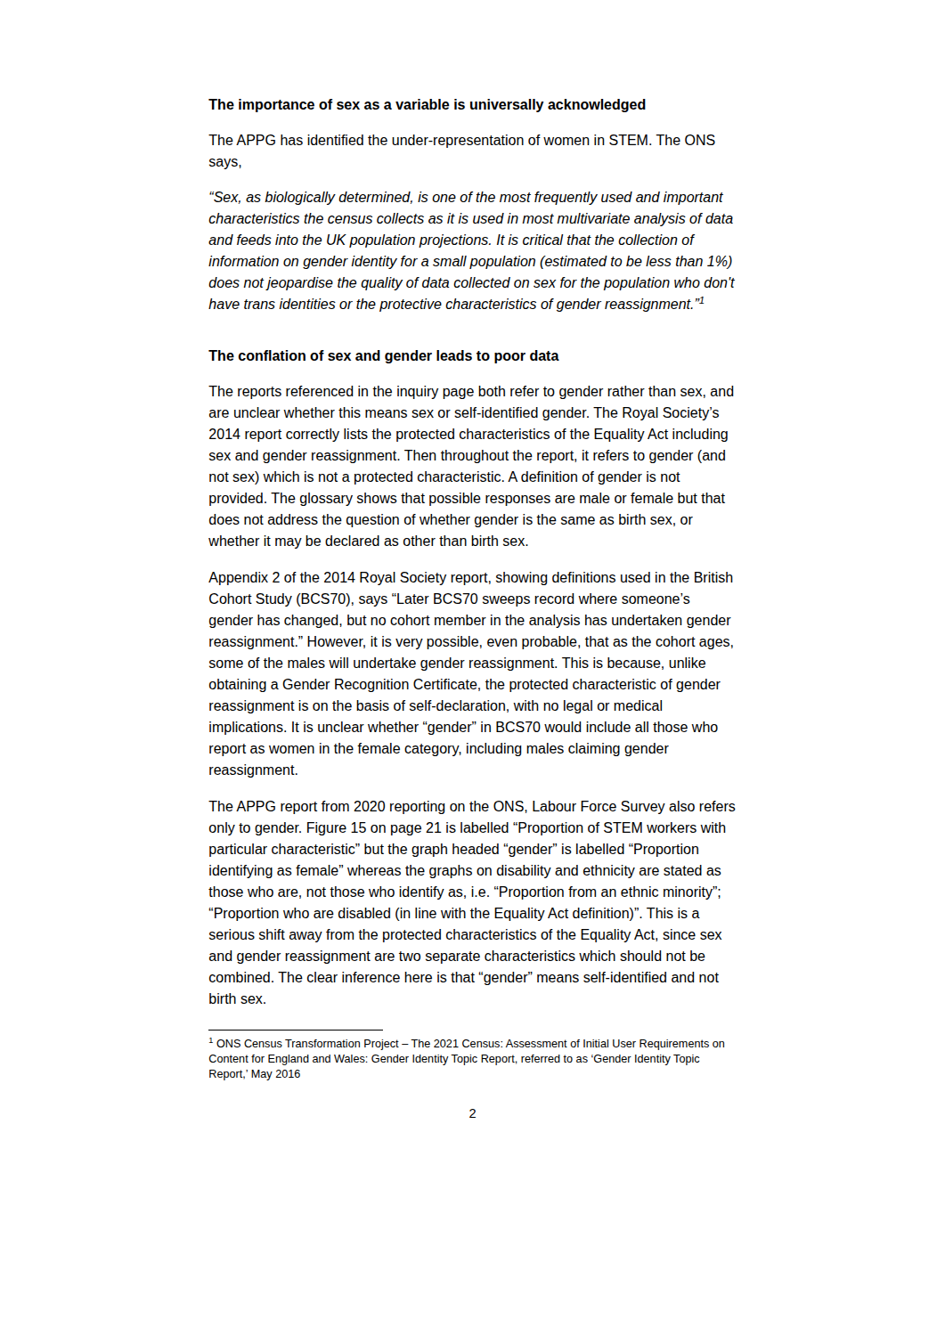The importance of sex as a variable is universally acknowledged
The APPG has identified the under-representation of women in STEM. The ONS says,
“Sex, as biologically determined, is one of the most frequently used and important characteristics the census collects as it is used in most multivariate analysis of data and feeds into the UK population projections. It is critical that the collection of information on gender identity for a small population (estimated to be less than 1%) does not jeopardise the quality of data collected on sex for the population who don't have trans identities or the protective characteristics of gender reassignment.”1
The conflation of sex and gender leads to poor data
The reports referenced in the inquiry page both refer to gender rather than sex, and are unclear whether this means sex or self-identified gender. The Royal Society’s 2014 report correctly lists the protected characteristics of the Equality Act including sex and gender reassignment. Then throughout the report, it refers to gender (and not sex) which is not a protected characteristic. A definition of gender is not provided. The glossary shows that possible responses are male or female but that does not address the question of whether gender is the same as birth sex, or whether it may be declared as other than birth sex.
Appendix 2 of the 2014 Royal Society report, showing definitions used in the British Cohort Study (BCS70), says “Later BCS70 sweeps record where someone’s gender has changed, but no cohort member in the analysis has undertaken gender reassignment.” However, it is very possible, even probable, that as the cohort ages, some of the males will undertake gender reassignment. This is because, unlike obtaining a Gender Recognition Certificate, the protected characteristic of gender reassignment is on the basis of self-declaration, with no legal or medical implications. It is unclear whether “gender” in BCS70 would include all those who report as women in the female category, including males claiming gender reassignment.
The APPG report from 2020 reporting on the ONS, Labour Force Survey also refers only to gender. Figure 15 on page 21 is labelled “Proportion of STEM workers with particular characteristic” but the graph headed “gender” is labelled “Proportion identifying as female” whereas the graphs on disability and ethnicity are stated as those who are, not those who identify as, i.e. “Proportion from an ethnic minority”; “Proportion who are disabled (in line with the Equality Act definition)”. This is a serious shift away from the protected characteristics of the Equality Act, since sex and gender reassignment are two separate characteristics which should not be combined. The clear inference here is that “gender” means self-identified and not birth sex.
1 ONS Census Transformation Project – The 2021 Census: Assessment of Initial User Requirements on Content for England and Wales: Gender Identity Topic Report, referred to as ‘Gender Identity Topic Report,’ May 2016
2